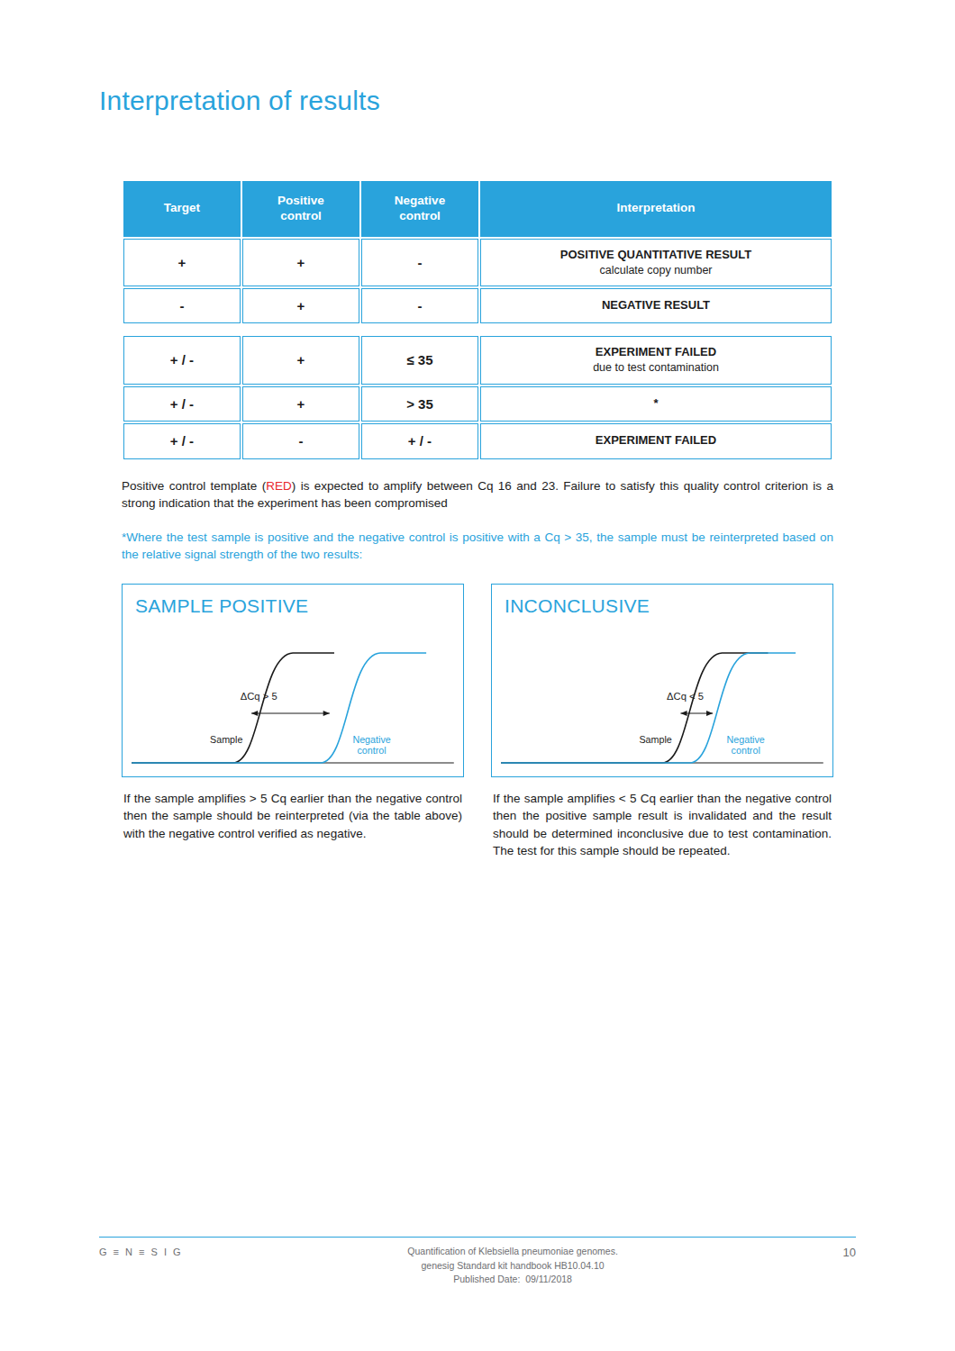Interpretation of results
| Target | Positive control | Negative control | Interpretation |
| --- | --- | --- | --- |
| + | + | - | POSITIVE QUANTITATIVE RESULT calculate copy number |
| - | + | - | NEGATIVE RESULT |
| + / - | + | ≤ 35 | EXPERIMENT FAILED due to test contamination |
| + / - | + | > 35 | * |
| + / - | - | + / - | EXPERIMENT FAILED |
Positive control template (RED) is expected to amplify between Cq 16 and 23. Failure to satisfy this quality control criterion is a strong indication that the experiment has been compromised
*Where the test sample is positive and the negative control is positive with a Cq > 35, the sample must be reinterpreted based on the relative signal strength of the two results:
SAMPLE POSITIVE
ΔCq > 5 Sample Negative control
If the sample amplifies > 5 Cq earlier than the negative control then the sample should be reinterpreted (via the table above) with the negative control verified as negative.
INCONCLUSIVE
ΔCq < 5 Sample Negative control
If the sample amplifies < 5 Cq earlier than the negative control then the positive sample result is invalidated and the result should be determined inconclusive due to test contamination. The test for this sample should be repeated.
G ≡ N ≡ S I G
Quantification of Klebsiella pneumoniae genomes.
genesig Standard kit handbook HB10.04.10
Published Date: 09/11/2018
10